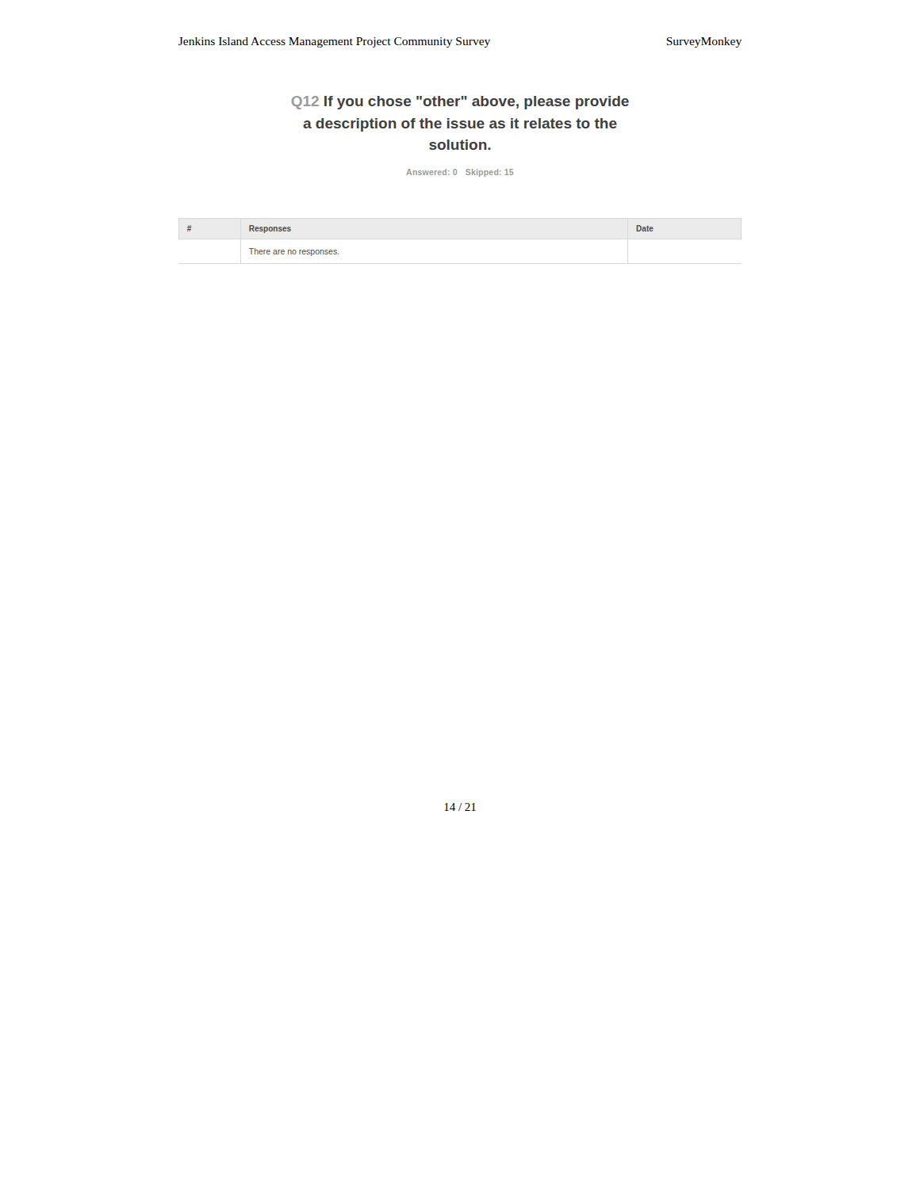Jenkins Island Access Management Project Community Survey
SurveyMonkey
Q12 If you chose "other" above, please provide a description of the issue as it relates to the solution.
Answered: 0 Skipped: 15
| # | Responses | Date |
| --- | --- | --- |
| | There are no responses. | |
14 / 21